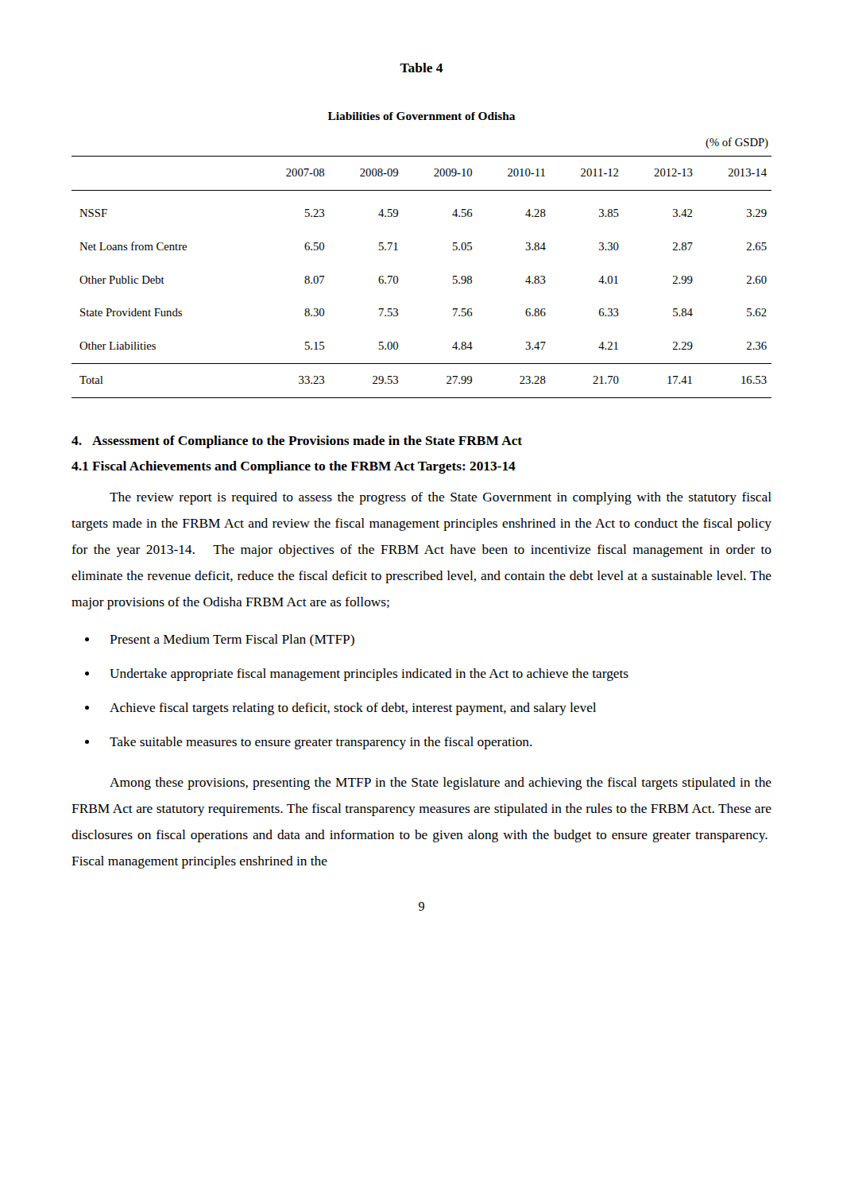Table 4
Liabilities of Government of Odisha
(% of GSDP)
| | 2007-08 | 2008-09 | 2009-10 | 2010-11 | 2011-12 | 2012-13 | 2013-14 |
| --- | --- | --- | --- | --- | --- | --- | --- |
| NSSF | 5.23 | 4.59 | 4.56 | 4.28 | 3.85 | 3.42 | 3.29 |
| Net Loans from Centre | 6.50 | 5.71 | 5.05 | 3.84 | 3.30 | 2.87 | 2.65 |
| Other Public Debt | 8.07 | 6.70 | 5.98 | 4.83 | 4.01 | 2.99 | 2.60 |
| State Provident Funds | 8.30 | 7.53 | 7.56 | 6.86 | 6.33 | 5.84 | 5.62 |
| Other Liabilities | 5.15 | 5.00 | 4.84 | 3.47 | 4.21 | 2.29 | 2.36 |
| Total | 33.23 | 29.53 | 27.99 | 23.28 | 21.70 | 17.41 | 16.53 |
4. Assessment of Compliance to the Provisions made in the State FRBM Act
4.1 Fiscal Achievements and Compliance to the FRBM Act Targets: 2013-14
The review report is required to assess the progress of the State Government in complying with the statutory fiscal targets made in the FRBM Act and review the fiscal management principles enshrined in the Act to conduct the fiscal policy for the year 2013-14. The major objectives of the FRBM Act have been to incentivize fiscal management in order to eliminate the revenue deficit, reduce the fiscal deficit to prescribed level, and contain the debt level at a sustainable level. The major provisions of the Odisha FRBM Act are as follows;
Present a Medium Term Fiscal Plan (MTFP)
Undertake appropriate fiscal management principles indicated in the Act to achieve the targets
Achieve fiscal targets relating to deficit, stock of debt, interest payment, and salary level
Take suitable measures to ensure greater transparency in the fiscal operation.
Among these provisions, presenting the MTFP in the State legislature and achieving the fiscal targets stipulated in the FRBM Act are statutory requirements. The fiscal transparency measures are stipulated in the rules to the FRBM Act. These are disclosures on fiscal operations and data and information to be given along with the budget to ensure greater transparency. Fiscal management principles enshrined in the
9